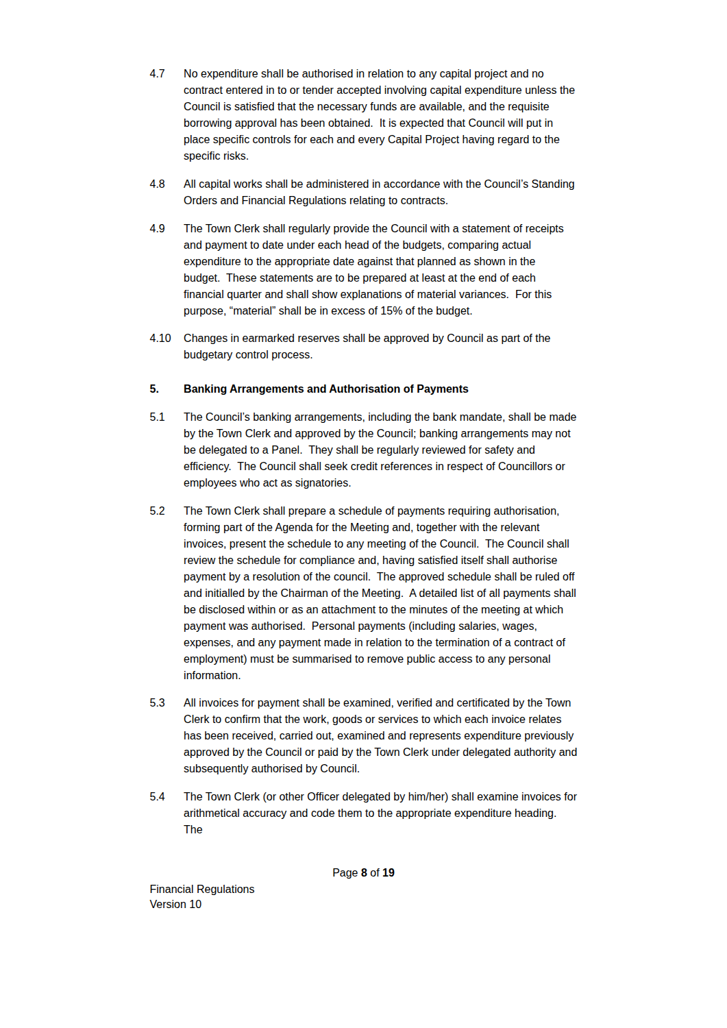4.7
No expenditure shall be authorised in relation to any capital project and no contract entered in to or tender accepted involving capital expenditure unless the Council is satisfied that the necessary funds are available, and the requisite borrowing approval has been obtained. It is expected that Council will put in place specific controls for each and every Capital Project having regard to the specific risks.
4.8
All capital works shall be administered in accordance with the Council’s Standing Orders and Financial Regulations relating to contracts.
4.9
The Town Clerk shall regularly provide the Council with a statement of receipts and payment to date under each head of the budgets, comparing actual expenditure to the appropriate date against that planned as shown in the budget. These statements are to be prepared at least at the end of each financial quarter and shall show explanations of material variances. For this purpose, “material” shall be in excess of 15% of the budget.
4.10
Changes in earmarked reserves shall be approved by Council as part of the budgetary control process.
5. Banking Arrangements and Authorisation of Payments
5.1
The Council’s banking arrangements, including the bank mandate, shall be made by the Town Clerk and approved by the Council; banking arrangements may not be delegated to a Panel. They shall be regularly reviewed for safety and efficiency. The Council shall seek credit references in respect of Councillors or employees who act as signatories.
5.2
The Town Clerk shall prepare a schedule of payments requiring authorisation, forming part of the Agenda for the Meeting and, together with the relevant invoices, present the schedule to any meeting of the Council. The Council shall review the schedule for compliance and, having satisfied itself shall authorise payment by a resolution of the council. The approved schedule shall be ruled off and initialled by the Chairman of the Meeting. A detailed list of all payments shall be disclosed within or as an attachment to the minutes of the meeting at which payment was authorised. Personal payments (including salaries, wages, expenses, and any payment made in relation to the termination of a contract of employment) must be summarised to remove public access to any personal information.
5.3
All invoices for payment shall be examined, verified and certificated by the Town Clerk to confirm that the work, goods or services to which each invoice relates has been received, carried out, examined and represents expenditure previously approved by the Council or paid by the Town Clerk under delegated authority and subsequently authorised by Council.
5.4
The Town Clerk (or other Officer delegated by him/her) shall examine invoices for arithmetical accuracy and code them to the appropriate expenditure heading. The
Page 8 of 19
Financial Regulations
Version 10